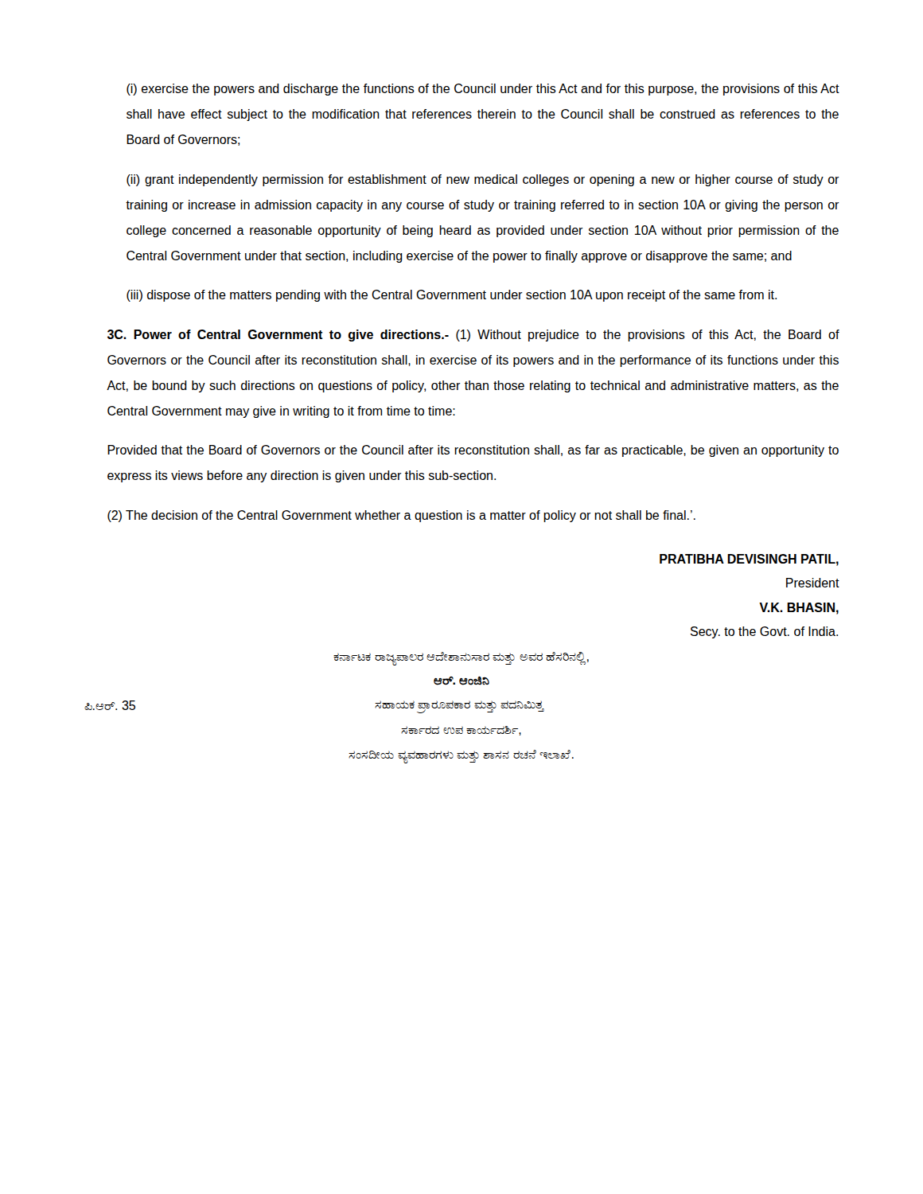(i) exercise the powers and discharge the functions of the Council under this Act and for this purpose, the provisions of this Act shall have effect subject to the modification that references therein to the Council shall be construed as references to the Board of Governors;
(ii) grant independently permission for establishment of new medical colleges or opening a new or higher course of study or training or increase in admission capacity in any course of study or training referred to in section 10A or giving the person or college concerned a reasonable opportunity of being heard as provided under section 10A without prior permission of the Central Government under that section, including exercise of the power to finally approve or disapprove the same; and
(iii) dispose of the matters pending with the Central Government under section 10A upon receipt of the same from it.
3C. Power of Central Government to give directions.- (1) Without prejudice to the provisions of this Act, the Board of Governors or the Council after its reconstitution shall, in exercise of its powers and in the performance of its functions under this Act, be bound by such directions on questions of policy, other than those relating to technical and administrative matters, as the Central Government may give in writing to it from time to time:
Provided that the Board of Governors or the Council after its reconstitution shall, as far as practicable, be given an opportunity to express its views before any direction is given under this sub-section.
(2) The decision of the Central Government whether a question is a matter of policy or not shall be final.’.
PRATIBHA DEVISINGH PATIL,
President
V.K. BHASIN,
Secy. to the Govt. of India.
ಕರ್ನಾಟಕ ರಾಜ್ಯಪಾಲರ ಆದೇಶಾನುಸಾರ ಮತ್ತು ಅವರ ಹೆಸರಿನಲ್ಲಿ,
ಆರ್. ಆಂಜಿನಿ
ಪಿ.ಆರ್. 35
ಸಹಾಯಕ ಪ್ರಾರೂಪಕಾರ ಮತ್ತು ಪದನಿಮಿತ್ತ
ಸರ್ಕಾರದ ಉಪ ಕಾರ್ಯದರ್ಶಿ,
ಸಂಸದೀಯ ವ್ಯವಹಾರಗಳು ಮತ್ತು ಶಾಸನ ರಚನೆ ಇಲಾಖೆ.